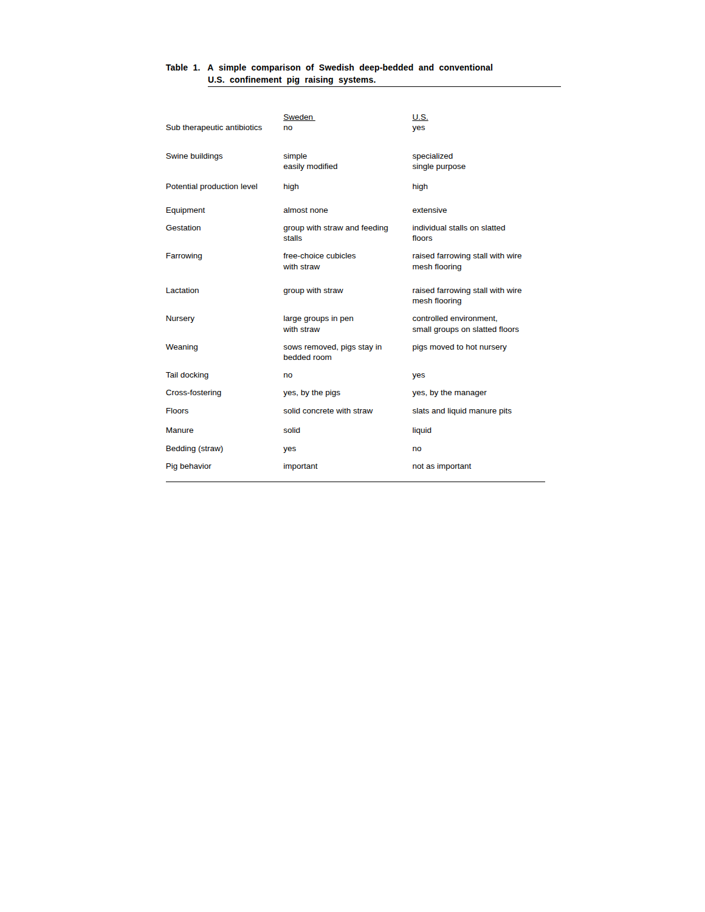Table 1. A simple comparison of Swedish deep-bedded and conventional U.S. confinement pig raising systems.
| | Sweden | U.S. |
| Sub therapeutic antibiotics | no | yes |
| Swine buildings | simple easily modified | specialized single purpose |
| Potential production level | high | high |
| Equipment | almost none | extensive |
| Gestation | group with straw and feeding stalls | individual stalls on slatted floors |
| Farrowing | free-choice cubicles with straw | raised farrowing stall with wire mesh flooring |
| Lactation | group with straw | raised farrowing stall with wire mesh flooring |
| Nursery | large groups in pen with straw | controlled environment, small groups on slatted floors |
| Weaning | sows removed, pigs stay in bedded room | pigs moved to hot nursery |
| Tail docking | no | yes |
| Cross-fostering | yes, by the pigs | yes, by the manager |
| Floors | solid concrete with straw | slats and liquid manure pits |
| Manure | solid | liquid |
| Bedding (straw) | yes | no |
| Pig behavior | important | not as important |